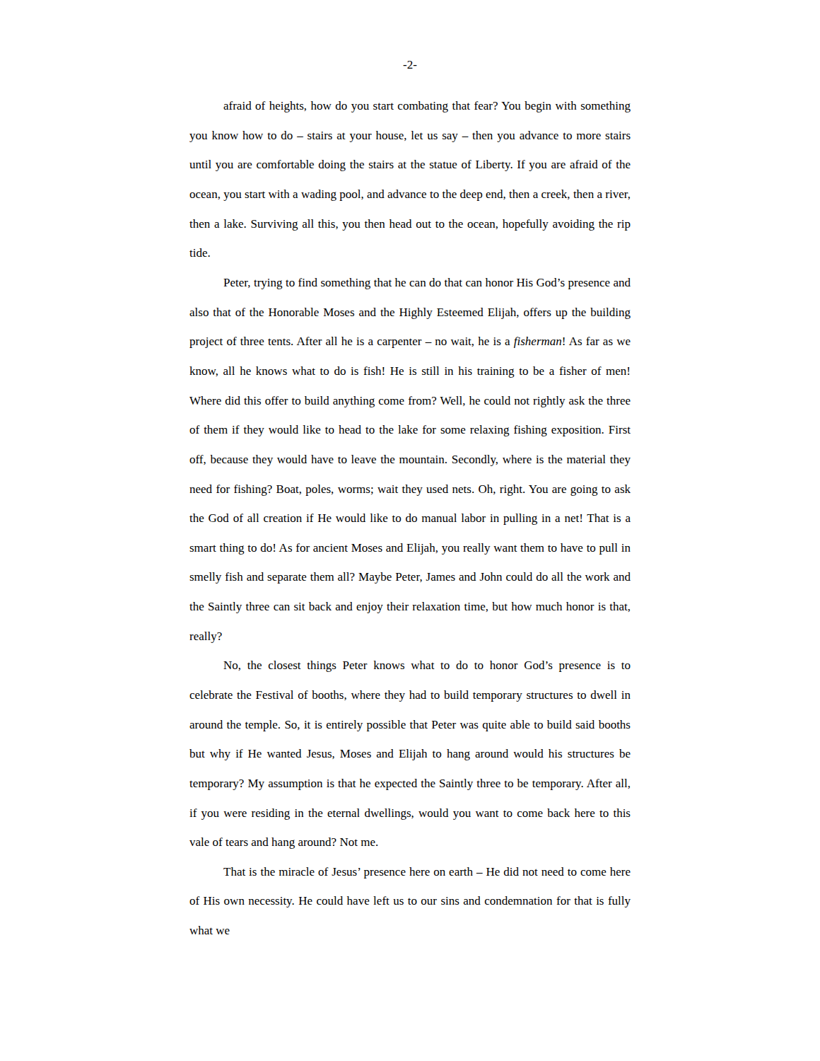-2-
afraid of heights, how do you start combating that fear? You begin with something you know how to do – stairs at your house, let us say – then you advance to more stairs until you are comfortable doing the stairs at the statue of Liberty. If you are afraid of the ocean, you start with a wading pool, and advance to the deep end, then a creek, then a river, then a lake. Surviving all this, you then head out to the ocean, hopefully avoiding the rip tide.
Peter, trying to find something that he can do that can honor His God’s presence and also that of the Honorable Moses and the Highly Esteemed Elijah, offers up the building project of three tents. After all he is a carpenter – no wait, he is a fisherman! As far as we know, all he knows what to do is fish! He is still in his training to be a fisher of men! Where did this offer to build anything come from? Well, he could not rightly ask the three of them if they would like to head to the lake for some relaxing fishing exposition. First off, because they would have to leave the mountain. Secondly, where is the material they need for fishing? Boat, poles, worms; wait they used nets. Oh, right. You are going to ask the God of all creation if He would like to do manual labor in pulling in a net! That is a smart thing to do! As for ancient Moses and Elijah, you really want them to have to pull in smelly fish and separate them all? Maybe Peter, James and John could do all the work and the Saintly three can sit back and enjoy their relaxation time, but how much honor is that, really?
No, the closest things Peter knows what to do to honor God’s presence is to celebrate the Festival of booths, where they had to build temporary structures to dwell in around the temple. So, it is entirely possible that Peter was quite able to build said booths but why if He wanted Jesus, Moses and Elijah to hang around would his structures be temporary? My assumption is that he expected the Saintly three to be temporary. After all, if you were residing in the eternal dwellings, would you want to come back here to this vale of tears and hang around? Not me.
That is the miracle of Jesus’ presence here on earth – He did not need to come here of His own necessity. He could have left us to our sins and condemnation for that is fully what we